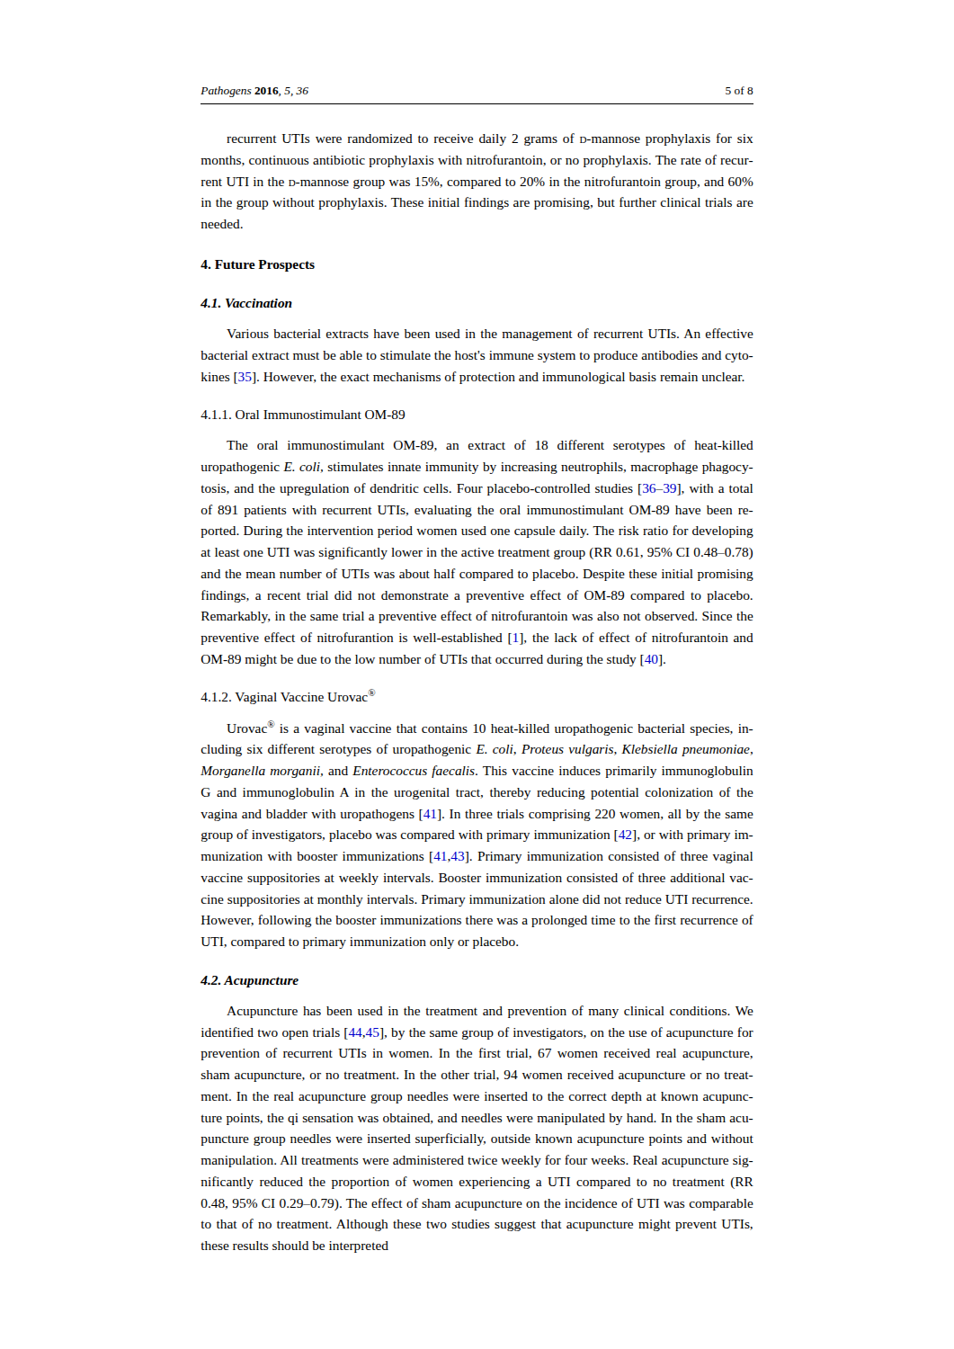Pathogens 2016, 5, 36 5 of 8
recurrent UTIs were randomized to receive daily 2 grams of d-mannose prophylaxis for six months, continuous antibiotic prophylaxis with nitrofurantoin, or no prophylaxis. The rate of recurrent UTI in the d-mannose group was 15%, compared to 20% in the nitrofurantoin group, and 60% in the group without prophylaxis. These initial findings are promising, but further clinical trials are needed.
4. Future Prospects
4.1. Vaccination
Various bacterial extracts have been used in the management of recurrent UTIs. An effective bacterial extract must be able to stimulate the host's immune system to produce antibodies and cytokines [35]. However, the exact mechanisms of protection and immunological basis remain unclear.
4.1.1. Oral Immunostimulant OM-89
The oral immunostimulant OM-89, an extract of 18 different serotypes of heat-killed uropathogenic E. coli, stimulates innate immunity by increasing neutrophils, macrophage phagocytosis, and the upregulation of dendritic cells. Four placebo-controlled studies [36–39], with a total of 891 patients with recurrent UTIs, evaluating the oral immunostimulant OM-89 have been reported. During the intervention period women used one capsule daily. The risk ratio for developing at least one UTI was significantly lower in the active treatment group (RR 0.61, 95% CI 0.48–0.78) and the mean number of UTIs was about half compared to placebo. Despite these initial promising findings, a recent trial did not demonstrate a preventive effect of OM-89 compared to placebo. Remarkably, in the same trial a preventive effect of nitrofurantoin was also not observed. Since the preventive effect of nitrofurantion is well-established [1], the lack of effect of nitrofurantoin and OM-89 might be due to the low number of UTIs that occurred during the study [40].
4.1.2. Vaginal Vaccine Urovac®
Urovac® is a vaginal vaccine that contains 10 heat-killed uropathogenic bacterial species, including six different serotypes of uropathogenic E. coli, Proteus vulgaris, Klebsiella pneumoniae, Morganella morganii, and Enterococcus faecalis. This vaccine induces primarily immunoglobulin G and immunoglobulin A in the urogenital tract, thereby reducing potential colonization of the vagina and bladder with uropathogens [41]. In three trials comprising 220 women, all by the same group of investigators, placebo was compared with primary immunization [42], or with primary immunization with booster immunizations [41,43]. Primary immunization consisted of three vaginal vaccine suppositories at weekly intervals. Booster immunization consisted of three additional vaccine suppositories at monthly intervals. Primary immunization alone did not reduce UTI recurrence. However, following the booster immunizations there was a prolonged time to the first recurrence of UTI, compared to primary immunization only or placebo.
4.2. Acupuncture
Acupuncture has been used in the treatment and prevention of many clinical conditions. We identified two open trials [44,45], by the same group of investigators, on the use of acupuncture for prevention of recurrent UTIs in women. In the first trial, 67 women received real acupuncture, sham acupuncture, or no treatment. In the other trial, 94 women received acupuncture or no treatment. In the real acupuncture group needles were inserted to the correct depth at known acupuncture points, the qi sensation was obtained, and needles were manipulated by hand. In the sham acupuncture group needles were inserted superficially, outside known acupuncture points and without manipulation. All treatments were administered twice weekly for four weeks. Real acupuncture significantly reduced the proportion of women experiencing a UTI compared to no treatment (RR 0.48, 95% CI 0.29–0.79). The effect of sham acupuncture on the incidence of UTI was comparable to that of no treatment. Although these two studies suggest that acupuncture might prevent UTIs, these results should be interpreted